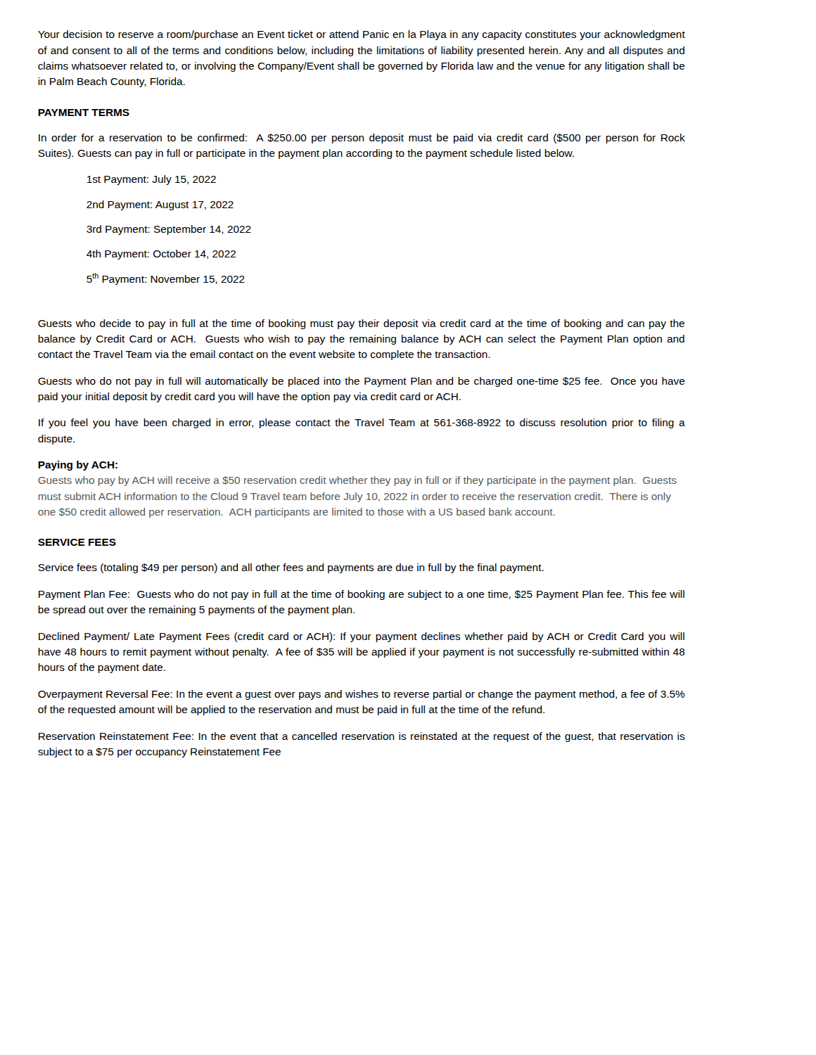Your decision to reserve a room/purchase an Event ticket or attend Panic en la Playa in any capacity constitutes your acknowledgment of and consent to all of the terms and conditions below, including the limitations of liability presented herein. Any and all disputes and claims whatsoever related to, or involving the Company/Event shall be governed by Florida law and the venue for any litigation shall be in Palm Beach County, Florida.
Payment Terms
In order for a reservation to be confirmed: A $250.00 per person deposit must be paid via credit card ($500 per person for Rock Suites). Guests can pay in full or participate in the payment plan according to the payment schedule listed below.
1st Payment: July 15, 2022
2nd Payment: August 17, 2022
3rd Payment: September 14, 2022
4th Payment: October 14, 2022
5th Payment: November 15, 2022
Guests who decide to pay in full at the time of booking must pay their deposit via credit card at the time of booking and can pay the balance by Credit Card or ACH. Guests who wish to pay the remaining balance by ACH can select the Payment Plan option and contact the Travel Team via the email contact on the event website to complete the transaction.
Guests who do not pay in full will automatically be placed into the Payment Plan and be charged one-time $25 fee. Once you have paid your initial deposit by credit card you will have the option pay via credit card or ACH.
If you feel you have been charged in error, please contact the Travel Team at 561-368-8922 to discuss resolution prior to filing a dispute.
Paying by ACH:
Guests who pay by ACH will receive a $50 reservation credit whether they pay in full or if they participate in the payment plan. Guests must submit ACH information to the Cloud 9 Travel team before July 10, 2022 in order to receive the reservation credit. There is only one $50 credit allowed per reservation. ACH participants are limited to those with a US based bank account.
Service Fees
Service fees (totaling $49 per person) and all other fees and payments are due in full by the final payment.
Payment Plan Fee: Guests who do not pay in full at the time of booking are subject to a one time, $25 Payment Plan fee. This fee will be spread out over the remaining 5 payments of the payment plan.
Declined Payment/ Late Payment Fees (credit card or ACH): If your payment declines whether paid by ACH or Credit Card you will have 48 hours to remit payment without penalty. A fee of $35 will be applied if your payment is not successfully re-submitted within 48 hours of the payment date.
Overpayment Reversal Fee: In the event a guest over pays and wishes to reverse partial or change the payment method, a fee of 3.5% of the requested amount will be applied to the reservation and must be paid in full at the time of the refund.
Reservation Reinstatement Fee: In the event that a cancelled reservation is reinstated at the request of the guest, that reservation is subject to a $75 per occupancy Reinstatement Fee